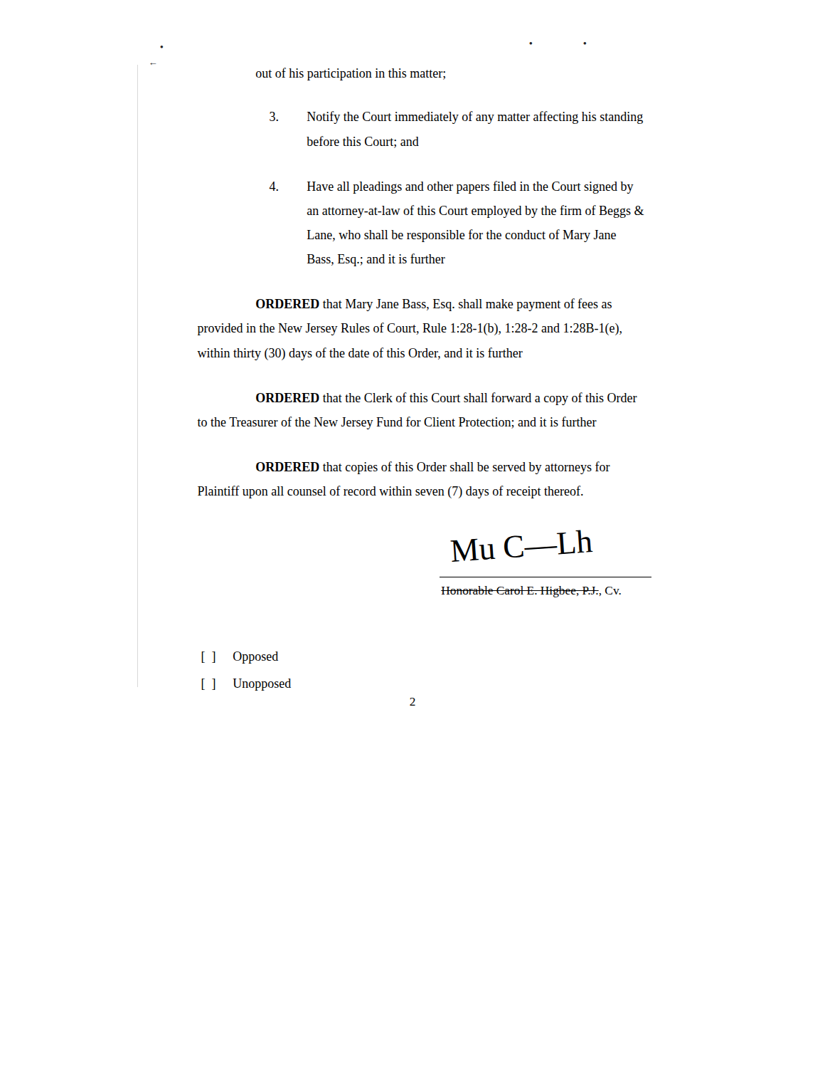• ← • •
out of his participation in this matter;
3. Notify the Court immediately of any matter affecting his standing before this Court; and
4. Have all pleadings and other papers filed in the Court signed by an attorney-at-law of this Court employed by the firm of Beggs & Lane, who shall be responsible for the conduct of Mary Jane Bass, Esq.; and it is further
ORDERED that Mary Jane Bass, Esq. shall make payment of fees as provided in the New Jersey Rules of Court, Rule 1:28-1(b), 1:28-2 and 1:28B-1(e), within thirty (30) days of the date of this Order, and it is further
ORDERED that the Clerk of this Court shall forward a copy of this Order to the Treasurer of the New Jersey Fund for Client Protection; and it is further
ORDERED that copies of this Order shall be served by attorneys for Plaintiff upon all counsel of record within seven (7) days of receipt thereof.
Mu C—Lh
Honorable Carol E. Higbee, P.J., Cv.
[ ] Opposed
[ ] Unopposed
2